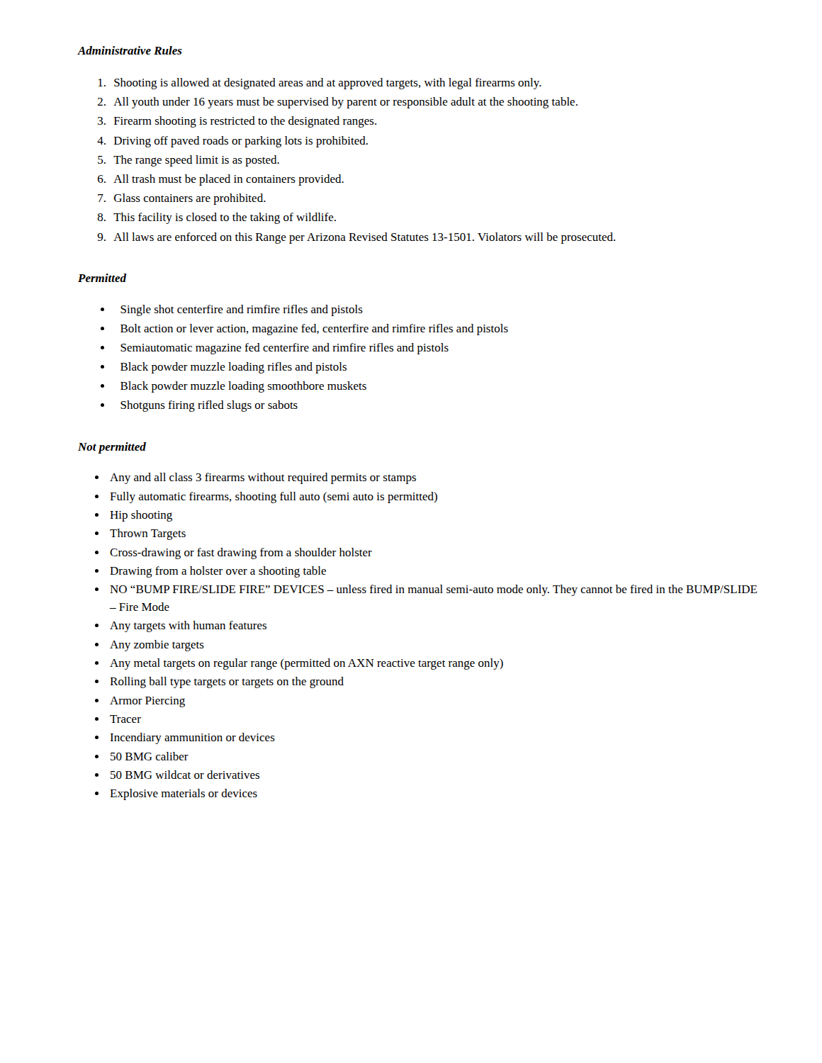Administrative Rules
Shooting is allowed at designated areas and at approved targets, with legal firearms only.
All youth under 16 years must be supervised by parent or responsible adult at the shooting table.
Firearm shooting is restricted to the designated ranges.
Driving off paved roads or parking lots is prohibited.
The range speed limit is as posted.
All trash must be placed in containers provided.
Glass containers are prohibited.
This facility is closed to the taking of wildlife.
All laws are enforced on this Range per Arizona Revised Statutes 13-1501. Violators will be prosecuted.
Permitted
Single shot centerfire and rimfire rifles and pistols
Bolt action or lever action, magazine fed, centerfire and rimfire rifles and pistols
Semiautomatic magazine fed centerfire and rimfire rifles and pistols
Black powder muzzle loading rifles and pistols
Black powder muzzle loading smoothbore muskets
Shotguns firing rifled slugs or sabots
Not permitted
Any and all class 3 firearms without required permits or stamps
Fully automatic firearms, shooting full auto (semi auto is permitted)
Hip shooting
Thrown Targets
Cross-drawing or fast drawing from a shoulder holster
Drawing from a holster over a shooting table
NO “BUMP FIRE/SLIDE FIRE” DEVICES – unless fired in manual semi-auto mode only. They cannot be fired in the BUMP/SLIDE – Fire Mode
Any targets with human features
Any zombie targets
Any metal targets on regular range (permitted on AXN reactive target range only)
Rolling ball type targets or targets on the ground
Armor Piercing
Tracer
Incendiary ammunition or devices
50 BMG caliber
50 BMG wildcat or derivatives
Explosive materials or devices